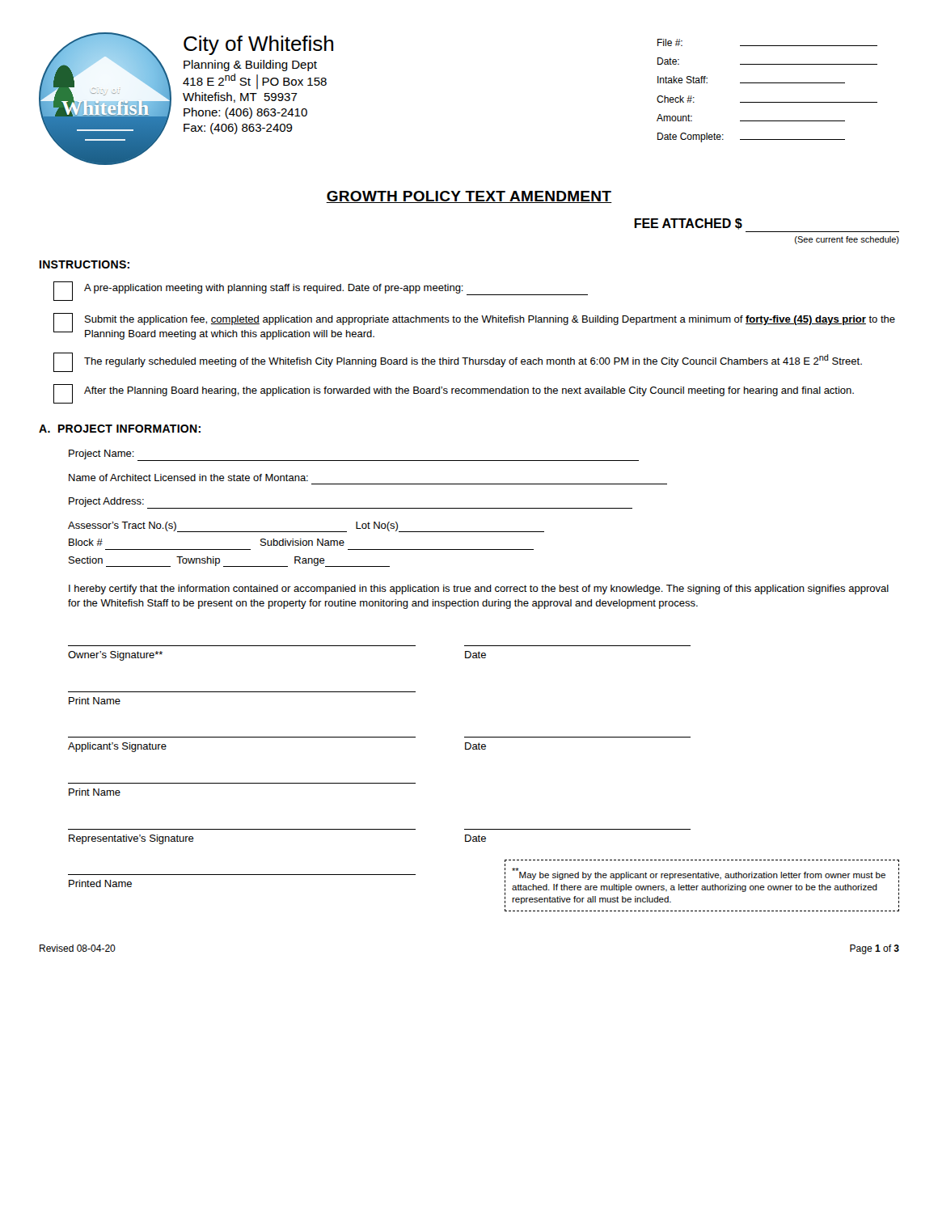City of
Whitefish
City of Whitefish
Planning & Building Dept
418 E 2nd St │PO Box 158
Whitefish, MT 59937
Phone: (406) 863-2410
Fax: (406) 863-2409
| File #: | |
| Date: | |
| Intake Staff: | |
| Check #: | |
| Amount: | |
| Date Complete: | |
GROWTH POLICY TEXT AMENDMENT
FEE ATTACHED $
(See current fee schedule)
INSTRUCTIONS:
A pre-application meeting with planning staff is required. Date of pre-app meeting:
Submit the application fee, completed application and appropriate attachments to the Whitefish Planning & Building Department a minimum of forty-five (45) days prior to the Planning Board meeting at which this application will be heard.
The regularly scheduled meeting of the Whitefish City Planning Board is the third Thursday of each month at 6:00 PM in the City Council Chambers at 418 E 2nd Street.
After the Planning Board hearing, the application is forwarded with the Board’s recommendation to the next available City Council meeting for hearing and final action.
A. PROJECT INFORMATION:
Project Name:
Name of Architect Licensed in the state of Montana:
Project Address:
Assessor’s Tract No.(s) Lot No(s)
Block # Subdivision Name
Section Township Range
I hereby certify that the information contained or accompanied in this application is true and correct to the best of my knowledge. The signing of this application signifies approval for the Whitefish Staff to be present on the property for routine monitoring and inspection during the approval and development process.
Owner’s Signature**
Date
Print Name
Applicant’s Signature
Date
Print Name
Representative’s Signature
Date
Printed Name
**May be signed by the applicant or representative, authorization letter from owner must be attached. If there are multiple owners, a letter authorizing one owner to be the authorized representative for all must be included.
Revised 08-04-20
Page 1 of 3